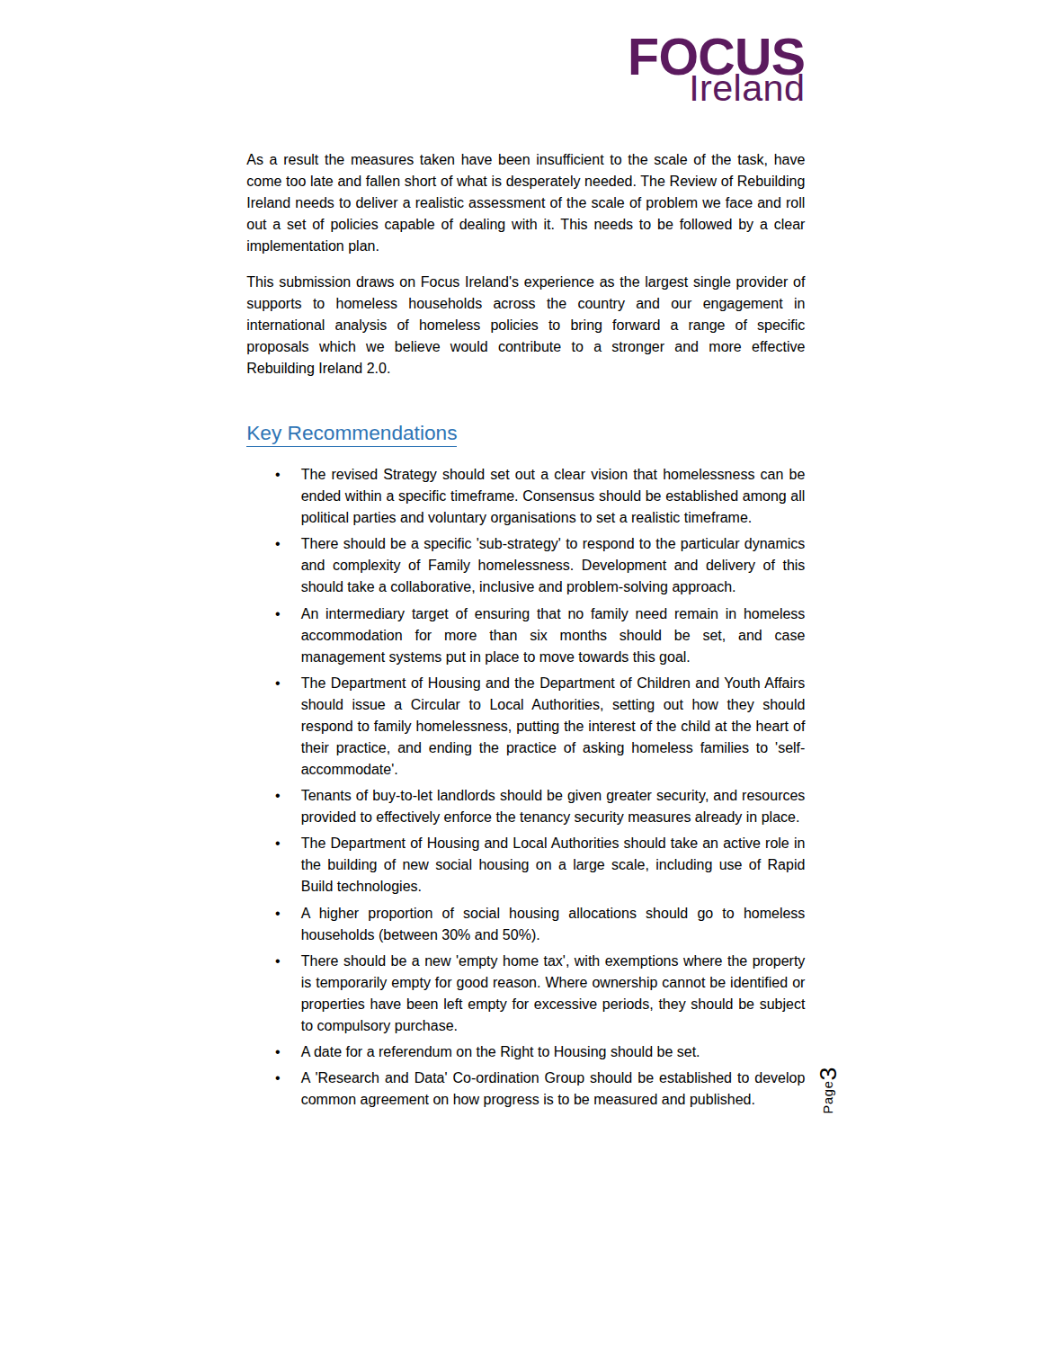FOCUS Ireland
As a result the measures taken have been insufficient to the scale of the task, have come too late and fallen short of what is desperately needed. The Review of Rebuilding Ireland needs to deliver a realistic assessment of the scale of problem we face and roll out a set of policies capable of dealing with it. This needs to be followed by a clear implementation plan.
This submission draws on Focus Ireland's experience as the largest single provider of supports to homeless households across the country and our engagement in international analysis of homeless policies to bring forward a range of specific proposals which we believe would contribute to a stronger and more effective Rebuilding Ireland 2.0.
Key Recommendations
The revised Strategy should set out a clear vision that homelessness can be ended within a specific timeframe. Consensus should be established among all political parties and voluntary organisations to set a realistic timeframe.
There should be a specific 'sub-strategy' to respond to the particular dynamics and complexity of Family homelessness. Development and delivery of this should take a collaborative, inclusive and problem-solving approach.
An intermediary target of ensuring that no family need remain in homeless accommodation for more than six months should be set, and case management systems put in place to move towards this goal.
The Department of Housing and the Department of Children and Youth Affairs should issue a Circular to Local Authorities, setting out how they should respond to family homelessness, putting the interest of the child at the heart of their practice, and ending the practice of asking homeless families to 'self-accommodate'.
Tenants of buy-to-let landlords should be given greater security, and resources provided to effectively enforce the tenancy security measures already in place.
The Department of Housing and Local Authorities should take an active role in the building of new social housing on a large scale, including use of Rapid Build technologies.
A higher proportion of social housing allocations should go to homeless households (between 30% and 50%).
There should be a new 'empty home tax', with exemptions where the property is temporarily empty for good reason. Where ownership cannot be identified or properties have been left empty for excessive periods, they should be subject to compulsory purchase.
A date for a referendum on the Right to Housing should be set.
A 'Research and Data' Co-ordination Group should be established to develop common agreement on how progress is to be measured and published.
Page3